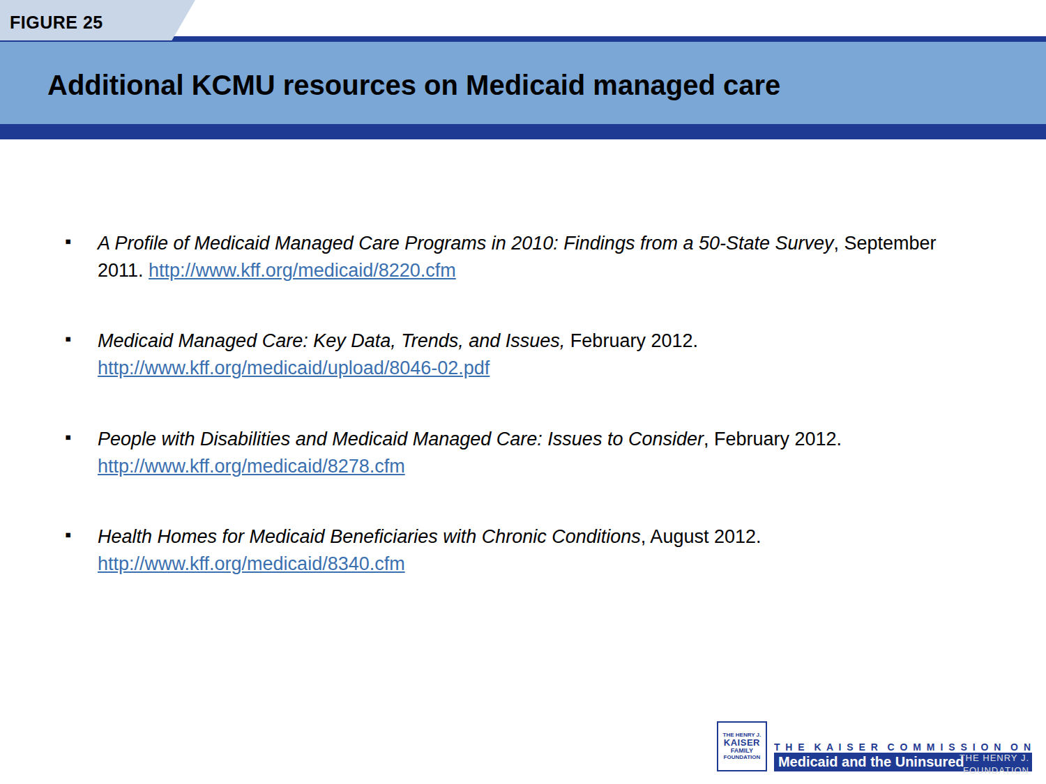FIGURE 25
Additional KCMU resources on Medicaid managed care
A Profile of Medicaid Managed Care Programs in 2010: Findings from a 50-State Survey, September 2011. http://www.kff.org/medicaid/8220.cfm
Medicaid Managed Care: Key Data, Trends, and Issues, February 2012. http://www.kff.org/medicaid/upload/8046-02.pdf
People with Disabilities and Medicaid Managed Care: Issues to Consider, February 2012. http://www.kff.org/medicaid/8278.cfm
Health Homes for Medicaid Beneficiaries with Chronic Conditions, August 2012. http://www.kff.org/medicaid/8340.cfm
THE HENRY J.
FOUNDATION
THE HENRY J.
KAISER
FAMILY
FOUNDATION
T H E K A I S E R C O M M I S S I O N O N
Medicaid and the Uninsured